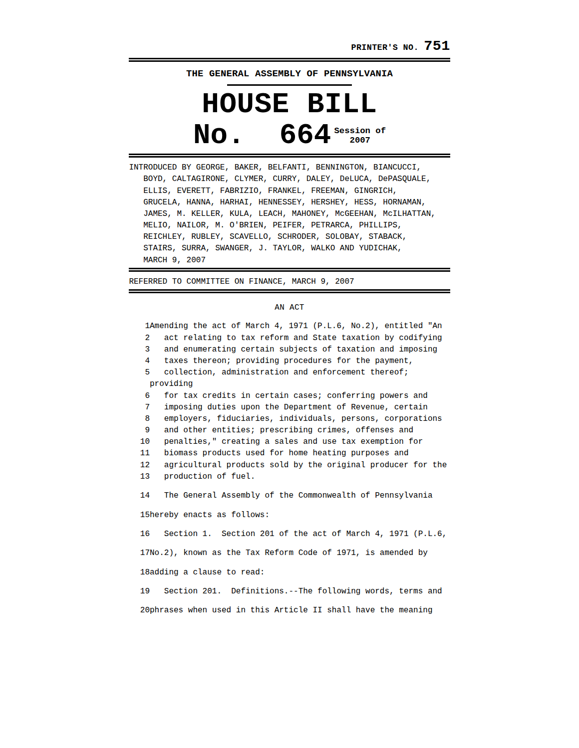PRINTER'S NO. 751
THE GENERAL ASSEMBLY OF PENNSYLVANIA
HOUSE BILL
No. 664Session of
2007
INTRODUCED BY GEORGE, BAKER, BELFANTI, BENNINGTON, BIANCUCCI, BOYD, CALTAGIRONE, CLYMER, CURRY, DALEY, DeLUCA, DePASQUALE, ELLIS, EVERETT, FABRIZIO, FRANKEL, FREEMAN, GINGRICH, GRUCELA, HANNA, HARHAI, HENNESSEY, HERSHEY, HESS, HORNAMAN, JAMES, M. KELLER, KULA, LEACH, MAHONEY, McGEEHAN, McILHATTAN, MELIO, NAILOR, M. O'BRIEN, PEIFER, PETRARCA, PHILLIPS, REICHLEY, RUBLEY, SCAVELLO, SCHRODER, SOLOBAY, STABACK, STAIRS, SURRA, SWANGER, J. TAYLOR, WALKO AND YUDICHAK, MARCH 9, 2007
REFERRED TO COMMITTEE ON FINANCE, MARCH 9, 2007
AN ACT
| 1 | Amending the act of March 4, 1971 (P.L.6, No.2), entitled "An |
| 2 | act relating to tax reform and State taxation by codifying |
| 3 | and enumerating certain subjects of taxation and imposing |
| 4 | taxes thereon; providing procedures for the payment, |
| 5 | collection, administration and enforcement thereof; providing |
| 6 | for tax credits in certain cases; conferring powers and |
| 7 | imposing duties upon the Department of Revenue, certain |
| 8 | employers, fiduciaries, individuals, persons, corporations |
| 9 | and other entities; prescribing crimes, offenses and |
| 10 | penalties," creating a sales and use tax exemption for |
| 11 | biomass products used for home heating purposes and |
| 12 | agricultural products sold by the original producer for the |
| 13 | production of fuel. |
| 14 | The General Assembly of the Commonwealth of Pennsylvania |
| 15 | hereby enacts as follows: |
| 16 | Section 1. Section 201 of the act of March 4, 1971 (P.L.6, |
| 17 | No.2), known as the Tax Reform Code of 1971, is amended by |
| 18 | adding a clause to read: |
| 19 | Section 201. Definitions.--The following words, terms and |
| 20 | phrases when used in this Article II shall have the meaning |